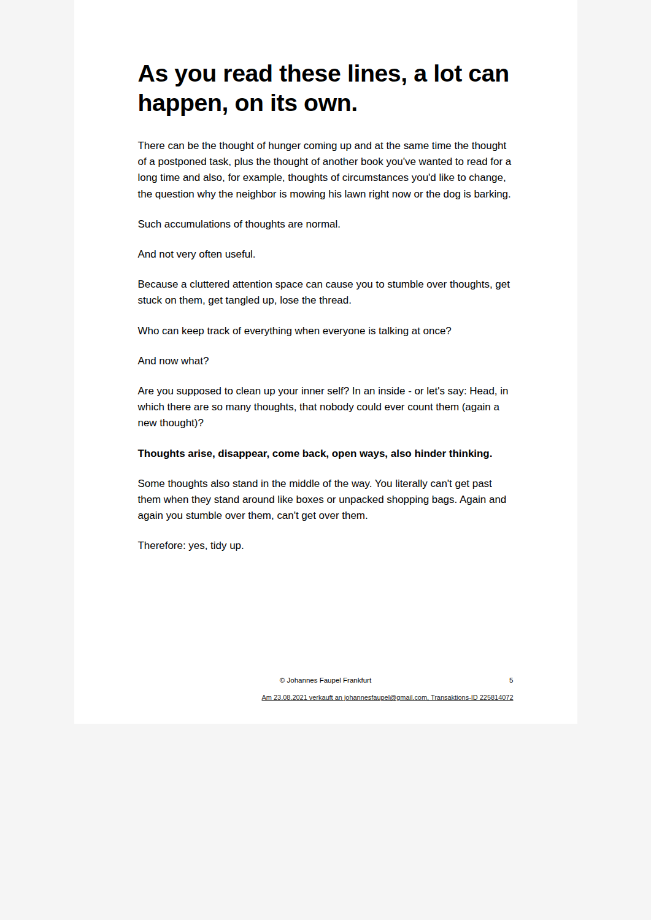As you read these lines, a lot can happen, on its own.
There can be the thought of hunger coming up and at the same time the thought of a postponed task, plus the thought of another book you've wanted to read for a long time and also, for example, thoughts of circumstances you'd like to change, the question why the neighbor is mowing his lawn right now or the dog is barking.
Such accumulations of thoughts are normal.
And not very often useful.
Because a cluttered attention space can cause you to stumble over thoughts, get stuck on them, get tangled up, lose the thread.
Who can keep track of everything when everyone is talking at once?
And now what?
Are you supposed to clean up your inner self? In an inside - or let's say: Head, in which there are so many thoughts, that nobody could ever count them (again a new thought)?
Thoughts arise, disappear, come back, open ways, also hinder thinking.
Some thoughts also stand in the middle of the way. You literally can't get past them when they stand around like boxes or unpacked shopping bags. Again and again you stumble over them, can't get over them.
Therefore: yes, tidy up.
© Johannes Faupel Frankfurt 5
Am 23.08.2021 verkauft an johannesfaupel@gmail.com, Transaktions-ID 225814072